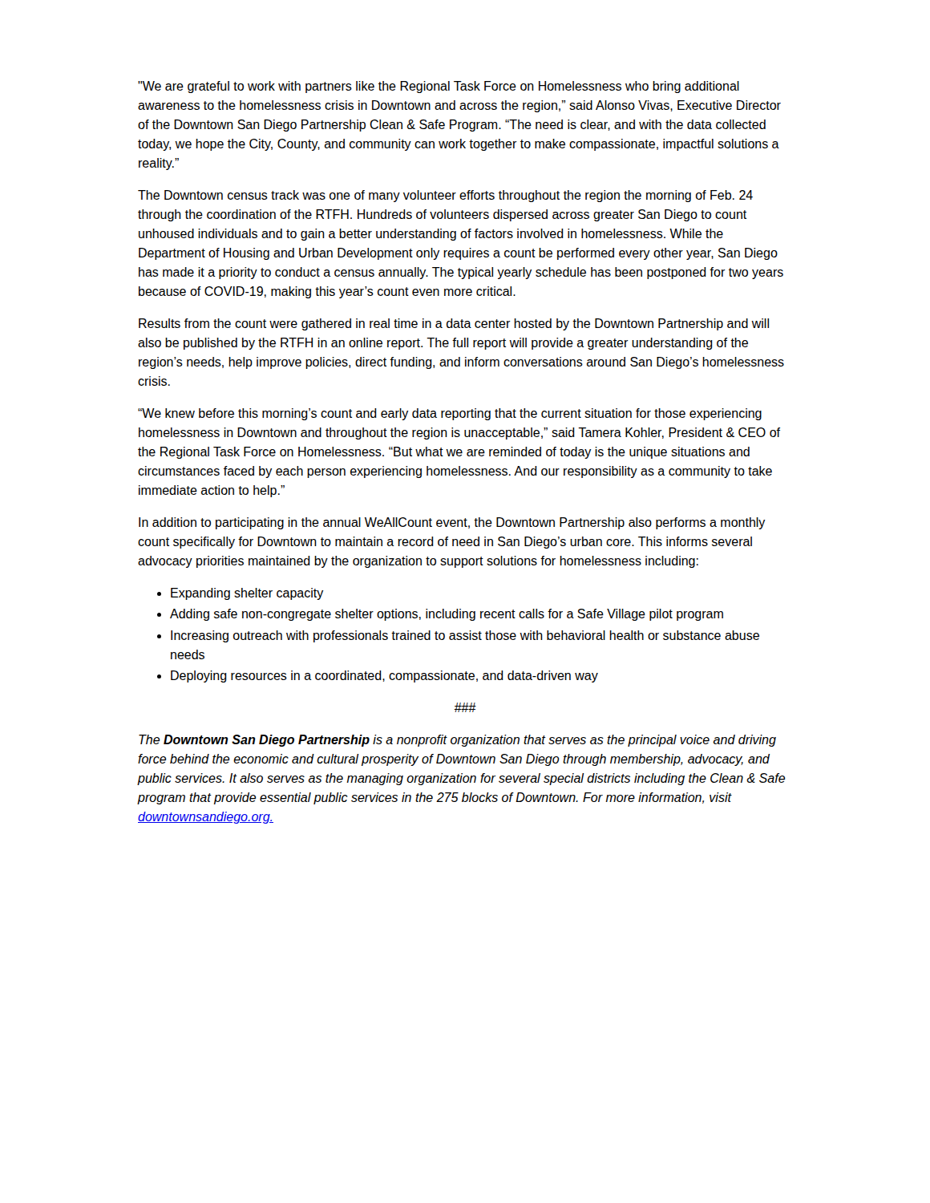"We are grateful to work with partners like the Regional Task Force on Homelessness who bring additional awareness to the homelessness crisis in Downtown and across the region,” said Alonso Vivas, Executive Director of the Downtown San Diego Partnership Clean & Safe Program. “The need is clear, and with the data collected today, we hope the City, County, and community can work together to make compassionate, impactful solutions a reality.”
The Downtown census track was one of many volunteer efforts throughout the region the morning of Feb. 24 through the coordination of the RTFH. Hundreds of volunteers dispersed across greater San Diego to count unhoused individuals and to gain a better understanding of factors involved in homelessness. While the Department of Housing and Urban Development only requires a count be performed every other year, San Diego has made it a priority to conduct a census annually. The typical yearly schedule has been postponed for two years because of COVID-19, making this year’s count even more critical.
Results from the count were gathered in real time in a data center hosted by the Downtown Partnership and will also be published by the RTFH in an online report. The full report will provide a greater understanding of the region’s needs, help improve policies, direct funding, and inform conversations around San Diego’s homelessness crisis.
“We knew before this morning’s count and early data reporting that the current situation for those experiencing homelessness in Downtown and throughout the region is unacceptable,” said Tamera Kohler, President & CEO of the Regional Task Force on Homelessness. “But what we are reminded of today is the unique situations and circumstances faced by each person experiencing homelessness. And our responsibility as a community to take immediate action to help.”
In addition to participating in the annual WeAllCount event, the Downtown Partnership also performs a monthly count specifically for Downtown to maintain a record of need in San Diego’s urban core. This informs several advocacy priorities maintained by the organization to support solutions for homelessness including:
Expanding shelter capacity
Adding safe non-congregate shelter options, including recent calls for a Safe Village pilot program
Increasing outreach with professionals trained to assist those with behavioral health or substance abuse needs
Deploying resources in a coordinated, compassionate, and data-driven way
###
The Downtown San Diego Partnership is a nonprofit organization that serves as the principal voice and driving force behind the economic and cultural prosperity of Downtown San Diego through membership, advocacy, and public services. It also serves as the managing organization for several special districts including the Clean & Safe program that provide essential public services in the 275 blocks of Downtown. For more information, visit downtownsandiego.org.